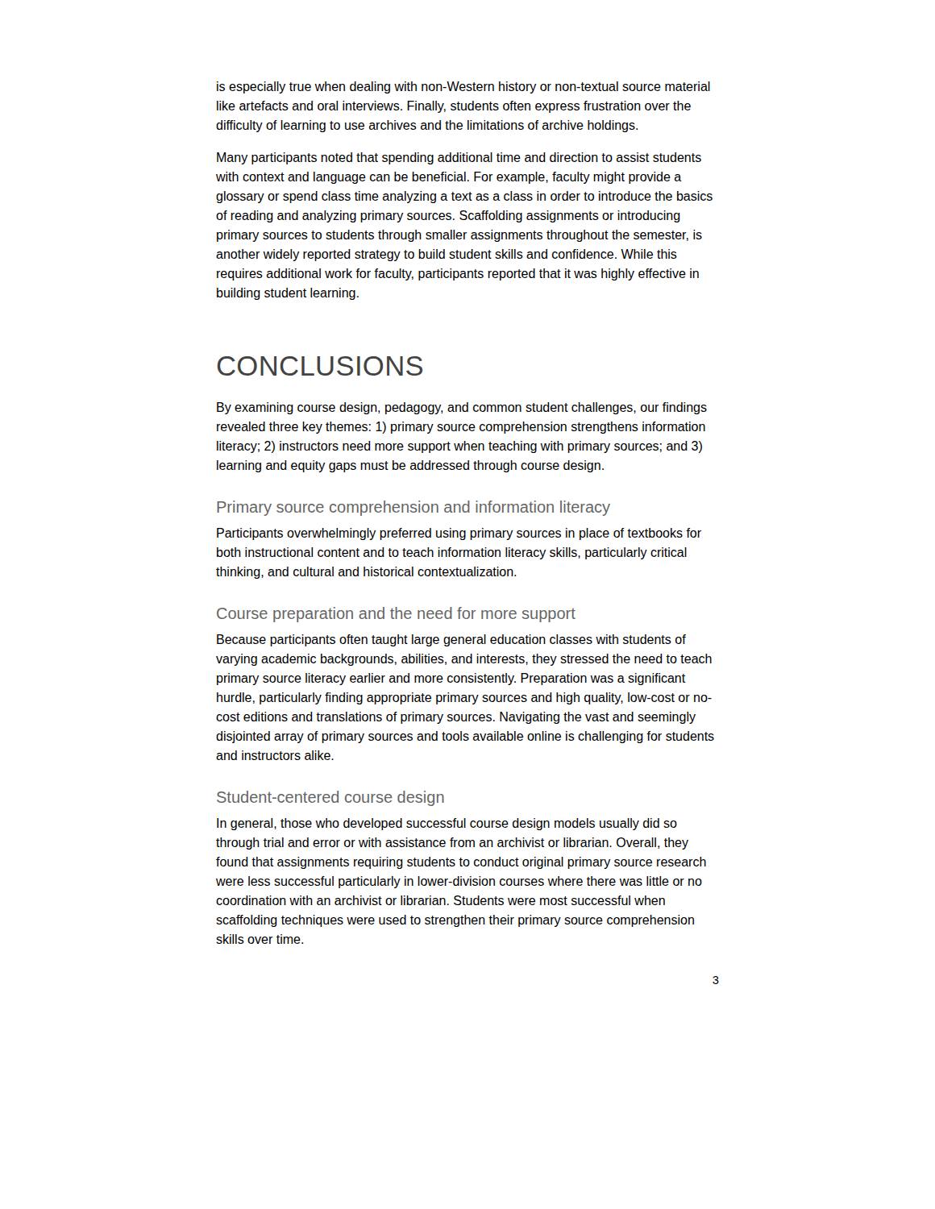is especially true when dealing with non-Western history or non-textual source material like artefacts and oral interviews. Finally, students often express frustration over the difficulty of learning to use archives and the limitations of archive holdings.
Many participants noted that spending additional time and direction to assist students with context and language can be beneficial. For example, faculty might provide a glossary or spend class time analyzing a text as a class in order to introduce the basics of reading and analyzing primary sources. Scaffolding assignments or introducing primary sources to students through smaller assignments throughout the semester, is another widely reported strategy to build student skills and confidence. While this requires additional work for faculty, participants reported that it was highly effective in building student learning.
CONCLUSIONS
By examining course design, pedagogy, and common student challenges, our findings revealed three key themes: 1) primary source comprehension strengthens information literacy; 2) instructors need more support when teaching with primary sources; and 3) learning and equity gaps must be addressed through course design.
Primary source comprehension and information literacy
Participants overwhelmingly preferred using primary sources in place of textbooks for both instructional content and to teach information literacy skills, particularly critical thinking, and cultural and historical contextualization.
Course preparation and the need for more support
Because participants often taught large general education classes with students of varying academic backgrounds, abilities, and interests, they stressed the need to teach primary source literacy earlier and more consistently. Preparation was a significant hurdle, particularly finding appropriate primary sources and high quality, low-cost or no-cost editions and translations of primary sources. Navigating the vast and seemingly disjointed array of primary sources and tools available online is challenging for students and instructors alike.
Student-centered course design
In general, those who developed successful course design models usually did so through trial and error or with assistance from an archivist or librarian. Overall, they found that assignments requiring students to conduct original primary source research were less successful particularly in lower-division courses where there was little or no coordination with an archivist or librarian. Students were most successful when scaffolding techniques were used to strengthen their primary source comprehension skills over time.
3